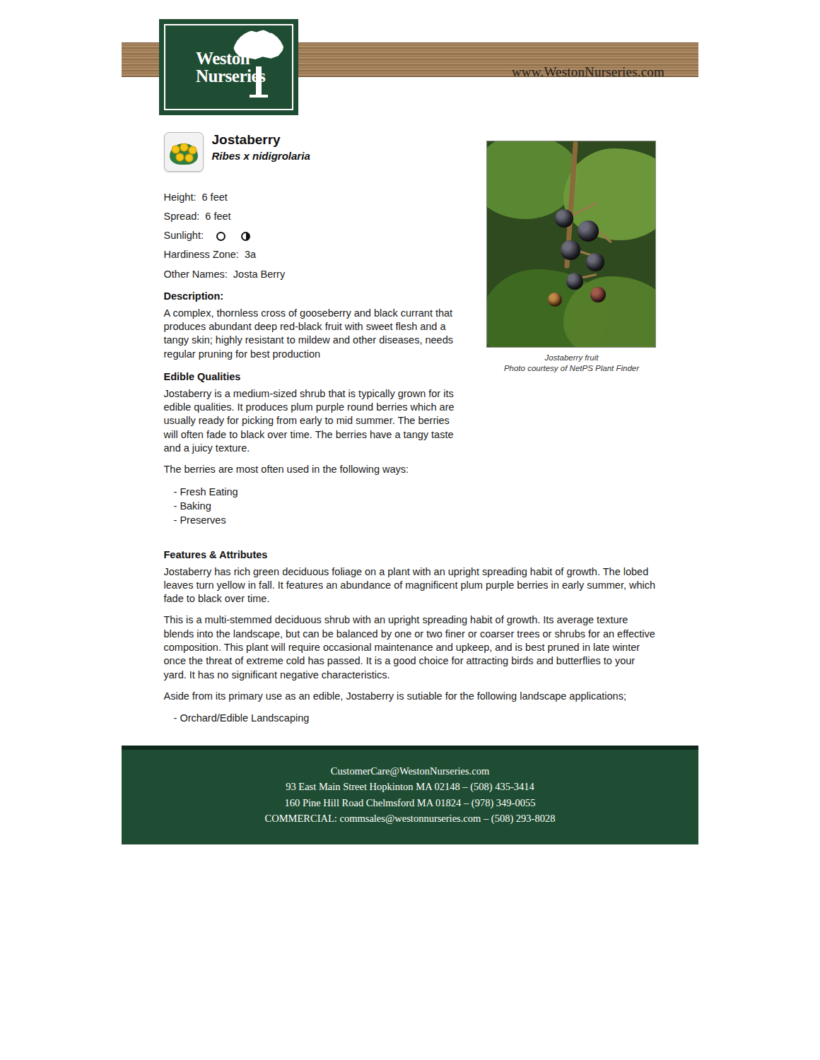Weston
Nurseries
www.WestonNurseries.com
Jostaberry
Ribes x nidigrolaria
Height: 6 feet
Spread: 6 feet
Sunlight:
Hardiness Zone: 3a
Other Names: Josta Berry
Description:
A complex, thornless cross of gooseberry and black currant that produces abundant deep red-black fruit with sweet flesh and a tangy skin; highly resistant to mildew and other diseases, needs regular pruning for best production
Edible Qualities
Jostaberry is a medium-sized shrub that is typically grown for its edible qualities. It produces plum purple round berries which are usually ready for picking from early to mid summer. The berries will often fade to black over time. The berries have a tangy taste and a juicy texture.
The berries are most often used in the following ways:
Fresh Eating
Baking
Preserves
Jostaberry fruit
Photo courtesy of NetPS Plant Finder
Features & Attributes
Jostaberry has rich green deciduous foliage on a plant with an upright spreading habit of growth. The lobed leaves turn yellow in fall. It features an abundance of magnificent plum purple berries in early summer, which fade to black over time.
This is a multi-stemmed deciduous shrub with an upright spreading habit of growth. Its average texture blends into the landscape, but can be balanced by one or two finer or coarser trees or shrubs for an effective composition. This plant will require occasional maintenance and upkeep, and is best pruned in late winter once the threat of extreme cold has passed. It is a good choice for attracting birds and butterflies to your yard. It has no significant negative characteristics.
Aside from its primary use as an edible, Jostaberry is sutiable for the following landscape applications;
Orchard/Edible Landscaping
CustomerCare@WestonNurseries.com
93 East Main Street Hopkinton MA 02148 – (508) 435-3414
160 Pine Hill Road Chelmsford MA 01824 – (978) 349-0055
COMMERCIAL: commsales@westonnurseries.com – (508) 293-8028